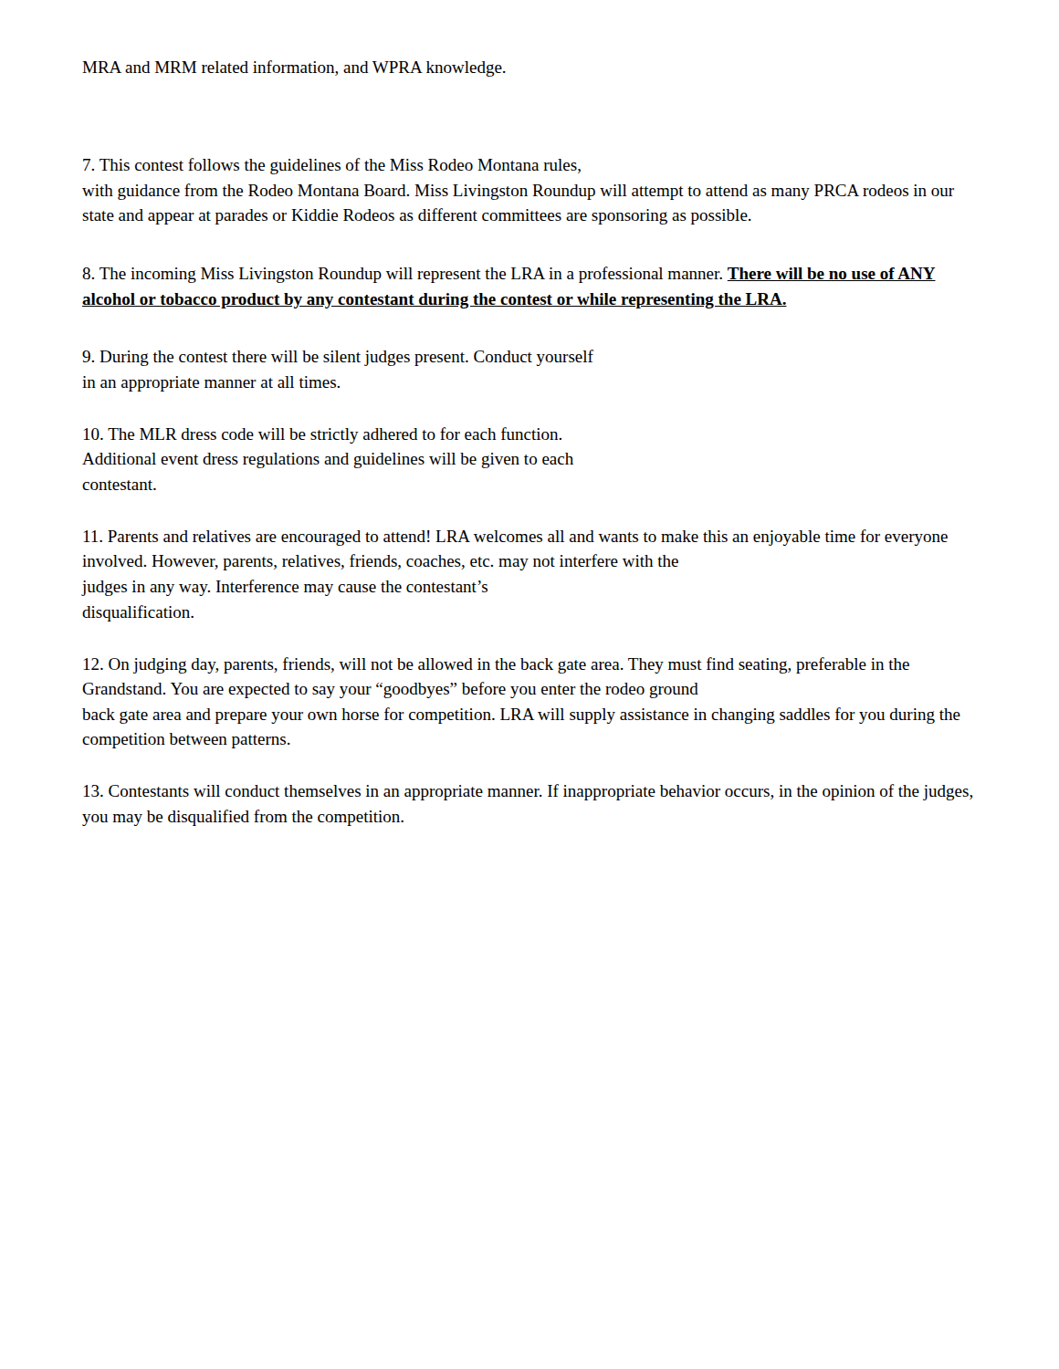MRA and MRM related information, and WPRA knowledge.
7. This contest follows the guidelines of the Miss Rodeo Montana rules,
with guidance from the Rodeo Montana Board. Miss Livingston Roundup will attempt to attend as many PRCA rodeos in our state and appear at parades or Kiddie Rodeos as different committees are sponsoring as possible.
8. The incoming Miss Livingston Roundup will represent the LRA in a professional manner. There will be no use of ANY alcohol or tobacco product by any contestant during the contest or while representing the LRA.
9. During the contest there will be silent judges present. Conduct yourself
in an appropriate manner at all times.
10. The MLR dress code will be strictly adhered to for each function.
Additional event dress regulations and guidelines will be given to each
contestant.
11. Parents and relatives are encouraged to attend! LRA welcomes all and wants to make this an enjoyable time for everyone involved. However, parents, relatives, friends, coaches, etc. may not interfere with the
judges in any way. Interference may cause the contestant’s
disqualification.
12. On judging day, parents, friends, will not be allowed in the back gate area. They must find seating, preferable in the Grandstand. You are expected to say your “goodbyes” before you enter the rodeo ground
back gate area and prepare your own horse for competition. LRA will supply assistance in changing saddles for you during the competition between patterns.
13. Contestants will conduct themselves in an appropriate manner. If inappropriate behavior occurs, in the opinion of the judges, you may be disqualified from the competition.